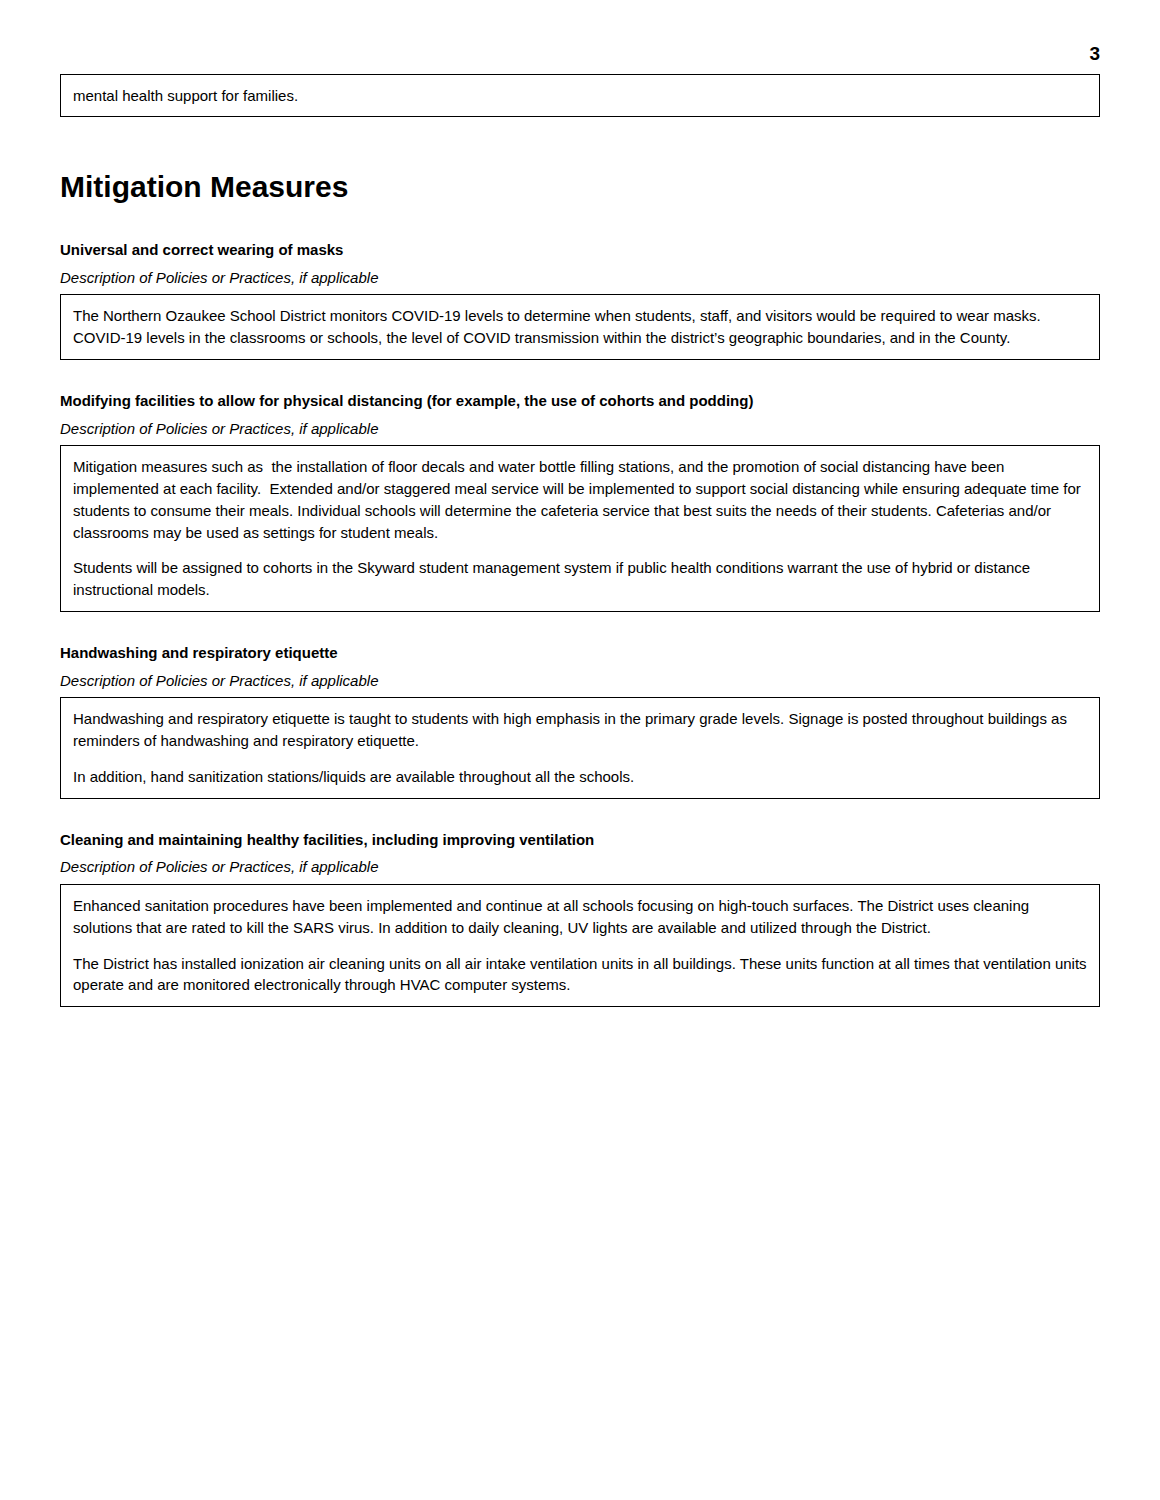3
mental health support for families.
Mitigation Measures
Universal and correct wearing of masks
Description of Policies or Practices, if applicable
The Northern Ozaukee School District monitors COVID-19 levels to determine when students, staff, and visitors would be required to wear masks. COVID-19 levels in the classrooms or schools, the level of COVID transmission within the district’s geographic boundaries, and in the County.
Modifying facilities to allow for physical distancing (for example, the use of cohorts and podding)
Description of Policies or Practices, if applicable
Mitigation measures such as the installation of floor decals and water bottle filling stations, and the promotion of social distancing have been implemented at each facility. Extended and/or staggered meal service will be implemented to support social distancing while ensuring adequate time for students to consume their meals. Individual schools will determine the cafeteria service that best suits the needs of their students. Cafeterias and/or classrooms may be used as settings for student meals.
Students will be assigned to cohorts in the Skyward student management system if public health conditions warrant the use of hybrid or distance instructional models.
Handwashing and respiratory etiquette
Description of Policies or Practices, if applicable
Handwashing and respiratory etiquette is taught to students with high emphasis in the primary grade levels. Signage is posted throughout buildings as reminders of handwashing and respiratory etiquette.
In addition, hand sanitization stations/liquids are available throughout all the schools.
Cleaning and maintaining healthy facilities, including improving ventilation
Description of Policies or Practices, if applicable
Enhanced sanitation procedures have been implemented and continue at all schools focusing on high-touch surfaces. The District uses cleaning solutions that are rated to kill the SARS virus. In addition to daily cleaning, UV lights are available and utilized through the District.
The District has installed ionization air cleaning units on all air intake ventilation units in all buildings. These units function at all times that ventilation units operate and are monitored electronically through HVAC computer systems.